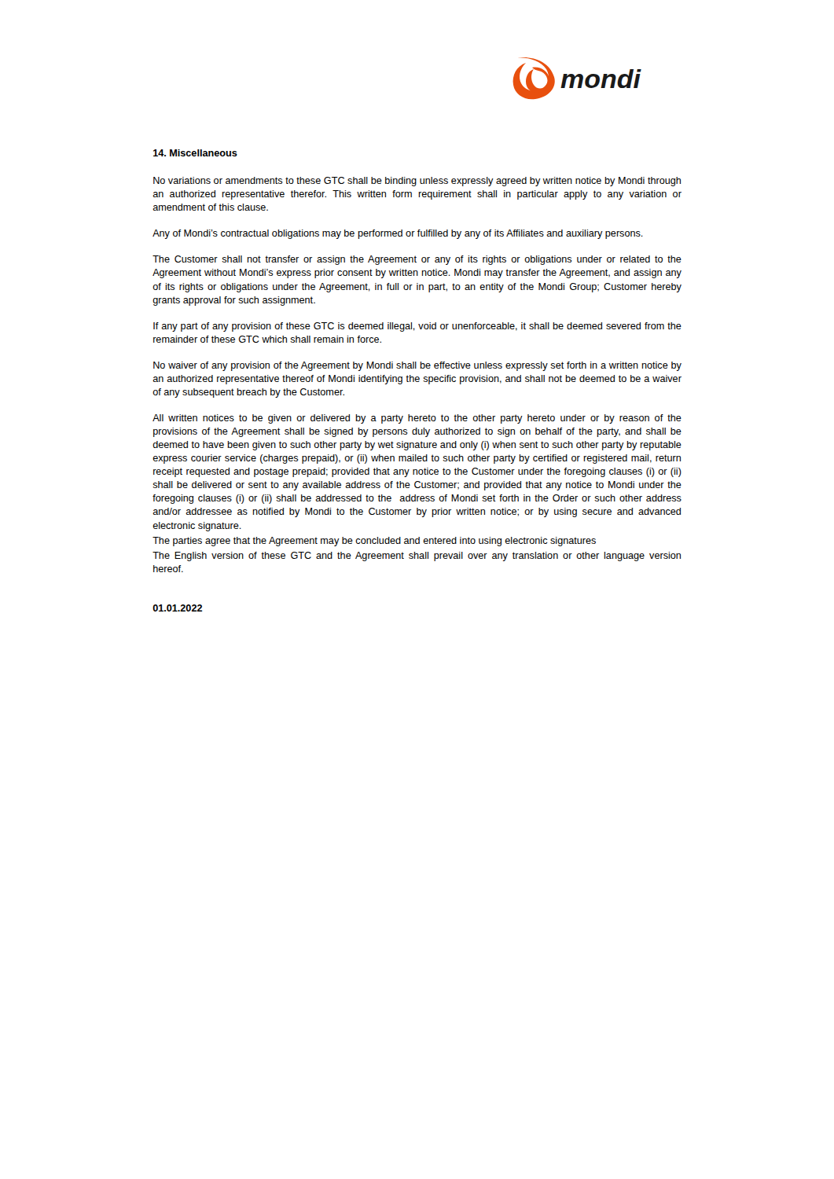mondi
14. Miscellaneous
No variations or amendments to these GTC shall be binding unless expressly agreed by written notice by Mondi through an authorized representative therefor. This written form requirement shall in particular apply to any variation or amendment of this clause.
Any of Mondi’s contractual obligations may be performed or fulfilled by any of its Affiliates and auxiliary persons.
The Customer shall not transfer or assign the Agreement or any of its rights or obligations under or related to the Agreement without Mondi’s express prior consent by written notice. Mondi may transfer the Agreement, and assign any of its rights or obligations under the Agreement, in full or in part, to an entity of the Mondi Group; Customer hereby grants approval for such assignment.
If any part of any provision of these GTC is deemed illegal, void or unenforceable, it shall be deemed severed from the remainder of these GTC which shall remain in force.
No waiver of any provision of the Agreement by Mondi shall be effective unless expressly set forth in a written notice by an authorized representative thereof of Mondi identifying the specific provision, and shall not be deemed to be a waiver of any subsequent breach by the Customer.
All written notices to be given or delivered by a party hereto to the other party hereto under or by reason of the provisions of the Agreement shall be signed by persons duly authorized to sign on behalf of the party, and shall be deemed to have been given to such other party by wet signature and only (i) when sent to such other party by reputable express courier service (charges prepaid), or (ii) when mailed to such other party by certified or registered mail, return receipt requested and postage prepaid; provided that any notice to the Customer under the foregoing clauses (i) or (ii) shall be delivered or sent to any available address of the Customer; and provided that any notice to Mondi under the foregoing clauses (i) or (ii) shall be addressed to the address of Mondi set forth in the Order or such other address and/or addressee as notified by Mondi to the Customer by prior written notice; or by using secure and advanced electronic signature.
The parties agree that the Agreement may be concluded and entered into using electronic signatures
The English version of these GTC and the Agreement shall prevail over any translation or other language version hereof.
01.01.2022